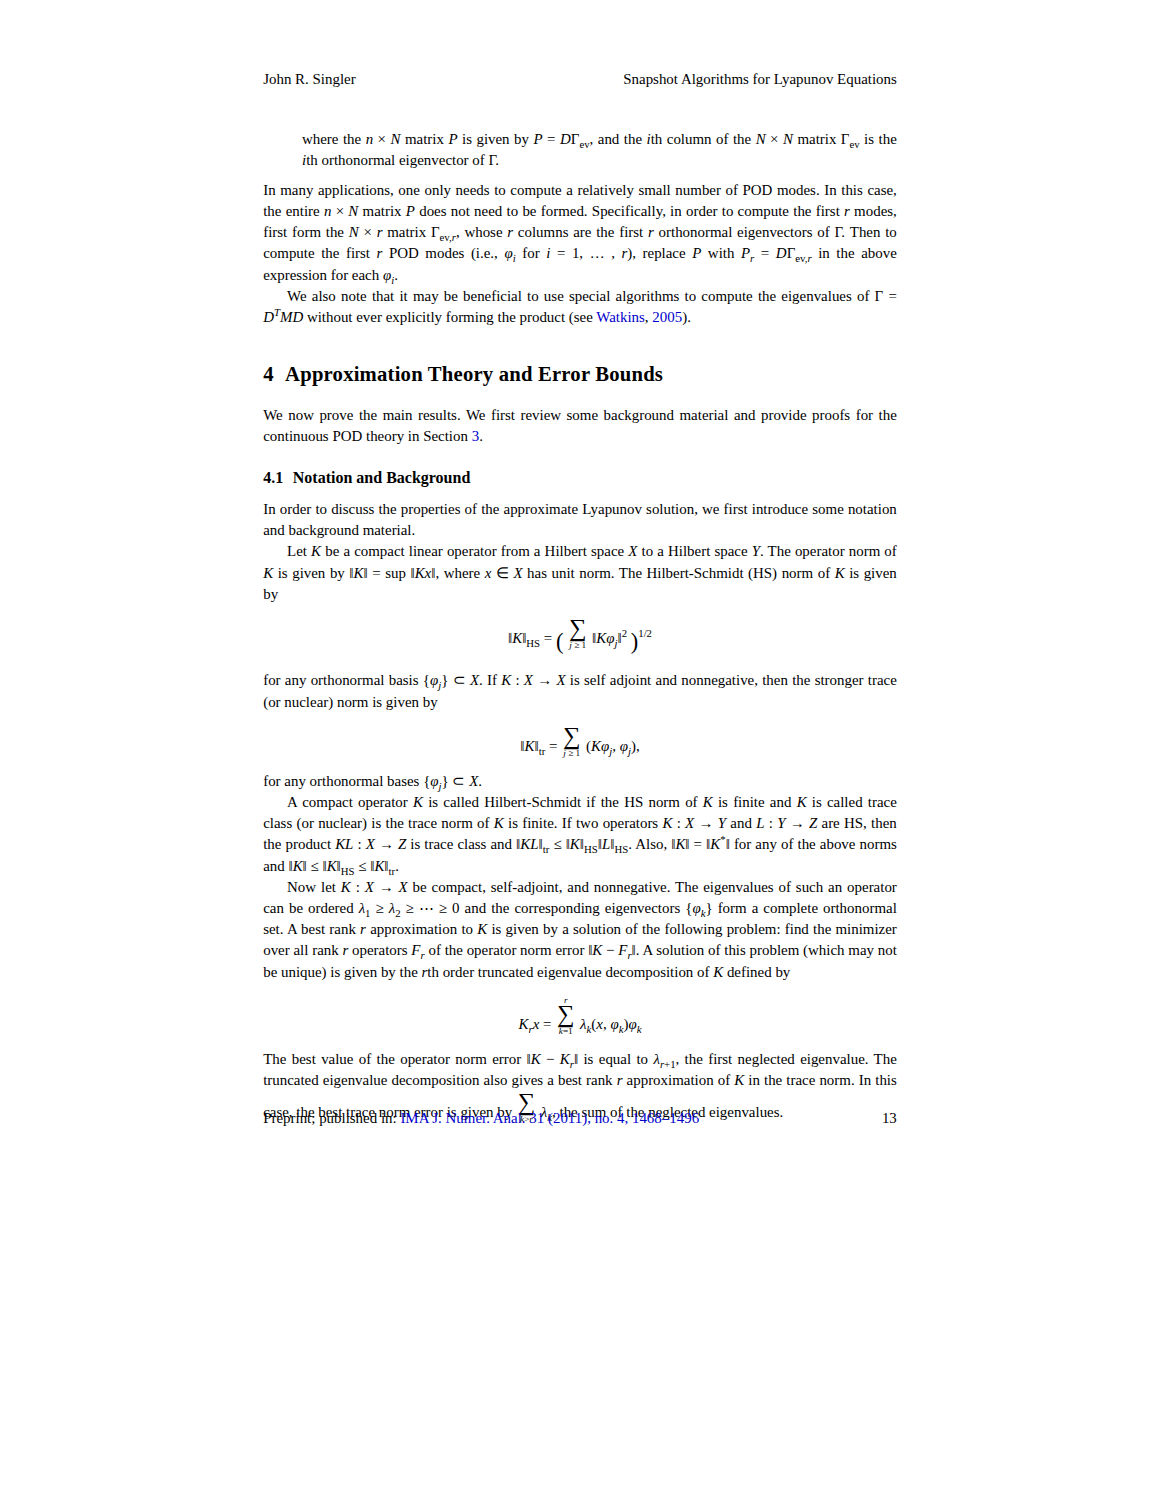John R. Singler
Snapshot Algorithms for Lyapunov Equations
where the n × N matrix P is given by P = DΓev, and the ith column of the N × N matrix Γev is the ith orthonormal eigenvector of Γ.
In many applications, one only needs to compute a relatively small number of POD modes. In this case, the entire n × N matrix P does not need to be formed. Specifically, in order to compute the first r modes, first form the N × r matrix Γev,r, whose r columns are the first r orthonormal eigenvectors of Γ. Then to compute the first r POD modes (i.e., φi for i = 1, … , r), replace P with Pr = DΓev,r in the above expression for each φi.
We also note that it may be beneficial to use special algorithms to compute the eigenvalues of Γ = DTMD without ever explicitly forming the product (see Watkins, 2005).
4 Approximation Theory and Error Bounds
We now prove the main results. We first review some background material and provide proofs for the continuous POD theory in Section 3.
4.1 Notation and Background
In order to discuss the properties of the approximate Lyapunov solution, we first introduce some notation and background material.
Let K be a compact linear operator from a Hilbert space X to a Hilbert space Y. The operator norm of K is given by ‖K‖ = sup ‖Kx‖, where x ∈ X has unit norm. The Hilbert-Schmidt (HS) norm of K is given by
‖K‖HS = ( ∑j ≥ 1 ‖Kφj‖2 )1/2
for any orthonormal basis {φj} ⊂ X. If K : X → X is self adjoint and nonnegative, then the stronger trace (or nuclear) norm is given by
‖K‖tr = ∑j ≥ 1 (Kφj, φj),
for any orthonormal bases {φj} ⊂ X.
A compact operator K is called Hilbert-Schmidt if the HS norm of K is finite and K is called trace class (or nuclear) is the trace norm of K is finite. If two operators K : X → Y and L : Y → Z are HS, then the product KL : X → Z is trace class and ‖KL‖tr ≤ ‖K‖HS‖L‖HS. Also, ‖K‖ = ‖K*‖ for any of the above norms and ‖K‖ ≤ ‖K‖HS ≤ ‖K‖tr.
Now let K : X → X be compact, self-adjoint, and nonnegative. The eigenvalues of such an operator can be ordered λ1 ≥ λ2 ≥ ⋯ ≥ 0 and the corresponding eigenvectors {φk} form a complete orthonormal set. A best rank r approximation to K is given by a solution of the following problem: find the minimizer over all rank r operators Fr of the operator norm error ‖K − Fr‖. A solution of this problem (which may not be unique) is given by the rth order truncated eigenvalue decomposition of K defined by
Krx = r∑k=1 λk(x, φk)φk
The best value of the operator norm error ‖K − Kr‖ is equal to λr+1, the first neglected eigenvalue. The truncated eigenvalue decomposition also gives a best rank r approximation of K in the trace norm. In this case, the best trace norm error is given by ∑k>r λk, the sum of the neglected eigenvalues.
Preprint; published in: IMA J. Numer. Anal. 31 (2011), no. 4, 1468–1496
13